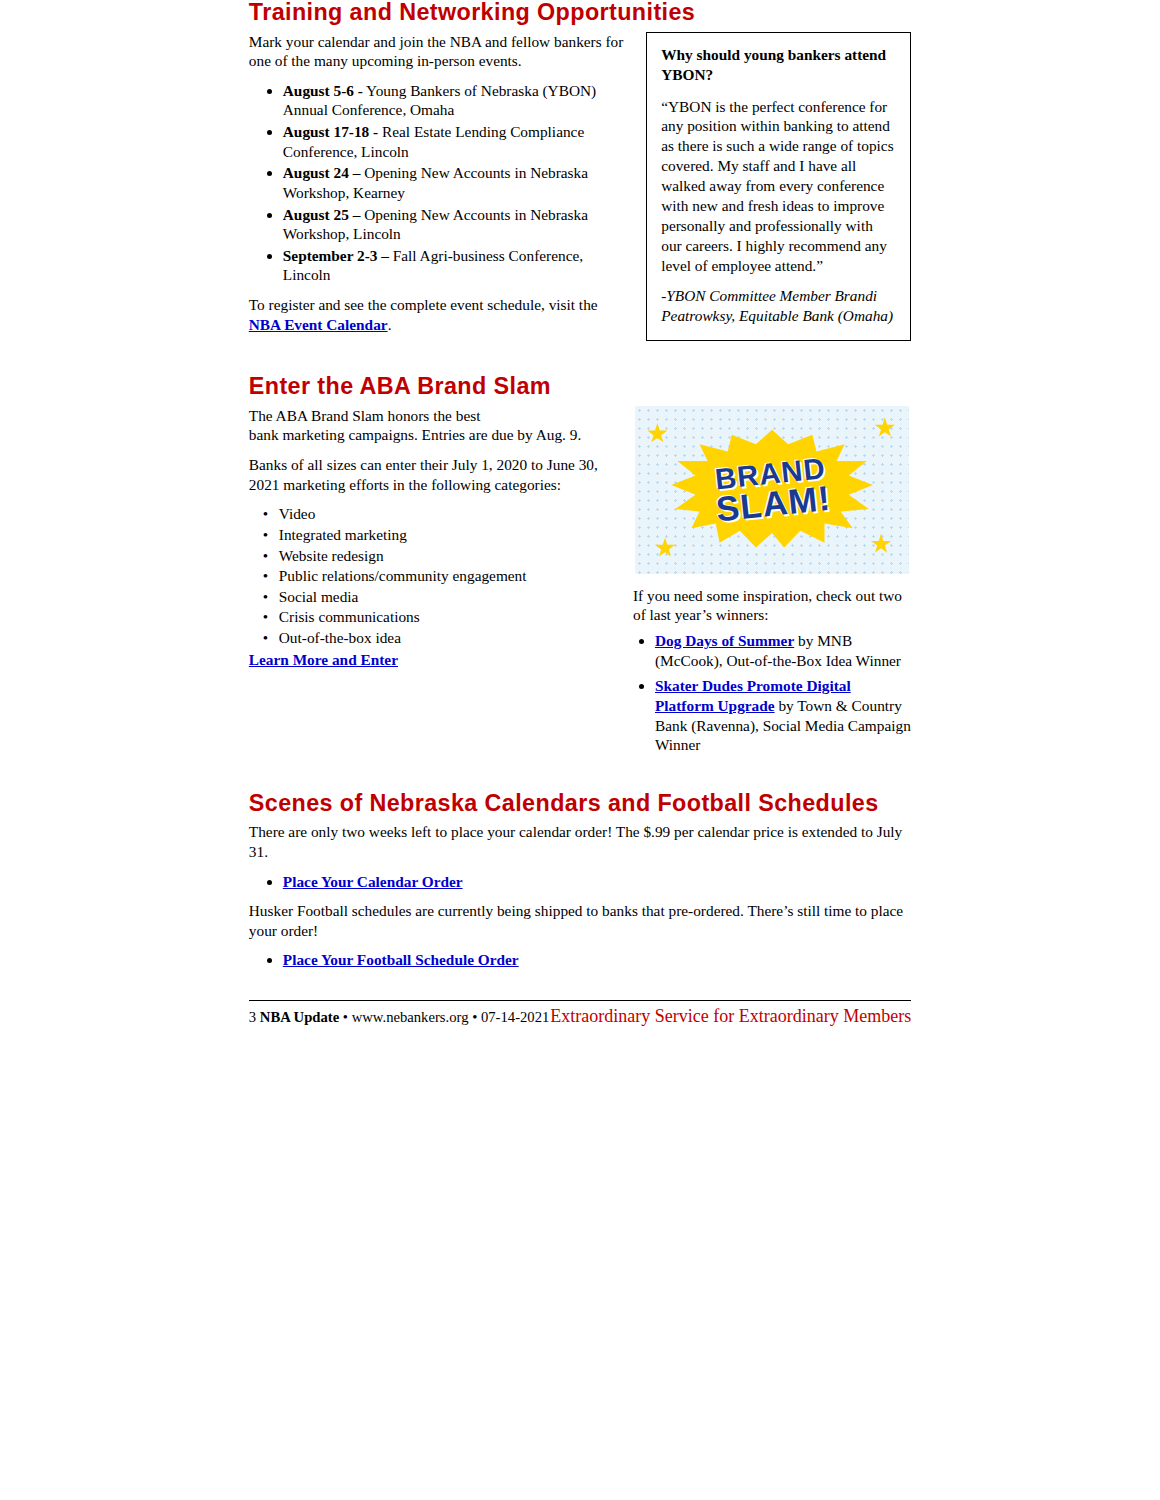Training and Networking Opportunities
Mark your calendar and join the NBA and fellow bankers for one of the many upcoming in-person events.
August 5-6 - Young Bankers of Nebraska (YBON) Annual Conference, Omaha
August 17-18 - Real Estate Lending Compliance Conference, Lincoln
August 24 – Opening New Accounts in Nebraska Workshop, Kearney
August 25 – Opening New Accounts in Nebraska Workshop, Lincoln
September 2-3 – Fall Agri-business Conference, Lincoln
To register and see the complete event schedule, visit the NBA Event Calendar.
Why should young bankers attend YBON?
“YBON is the perfect conference for any position within banking to attend as there is such a wide range of topics covered. My staff and I have all walked away from every conference with new and fresh ideas to improve personally and professionally with our careers. I highly recommend any level of employee attend.”
-YBON Committee Member Brandi Peatrowksy, Equitable Bank (Omaha)
Enter the ABA Brand Slam
The ABA Brand Slam honors the best
bank marketing campaigns. Entries are due by Aug. 9.
Banks of all sizes can enter their July 1, 2020 to June 30, 2021 marketing efforts in the following categories:
Video
Integrated marketing
Website redesign
Public relations/community engagement
Social media
Crisis communications
Out-of-the-box idea
Learn More and Enter
BRAND
SLAM!
If you need some inspiration, check out two of last year’s winners:
Dog Days of Summer by MNB (McCook), Out-of-the-Box Idea Winner
Skater Dudes Promote Digital Platform Upgrade by Town & Country Bank (Ravenna), Social Media Campaign Winner
Scenes of Nebraska Calendars and Football Schedules
There are only two weeks left to place your calendar order! The $.99 per calendar price is extended to July 31.
Place Your Calendar Order
Husker Football schedules are currently being shipped to banks that pre-ordered. There’s still time to place your order!
Place Your Football Schedule Order
3 NBA Update • www.nebankers.org • 07-14-2021
Extraordinary Service for Extraordinary Members